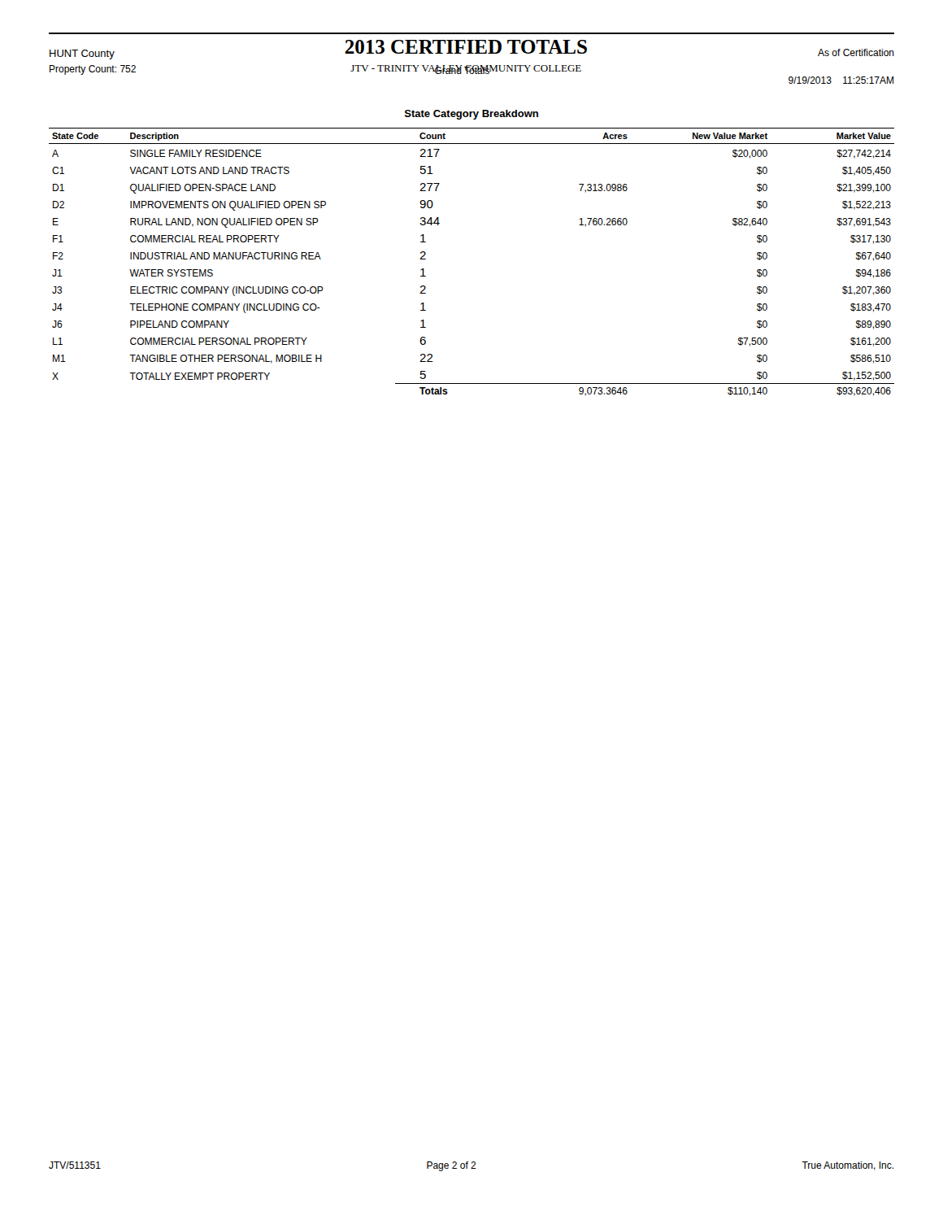HUNT County
2013 CERTIFIED TOTALS
JTV - TRINITY VALLEY COMMUNITY COLLEGE
As of Certification
Property Count: 752
Grand Totals
9/19/2013 11:25:17AM
State Category Breakdown
| State Code | Description | Count | Acres | New Value Market | Market Value |
| --- | --- | --- | --- | --- | --- |
| A | SINGLE FAMILY RESIDENCE | 217 | | $20,000 | $27,742,214 |
| C1 | VACANT LOTS AND LAND TRACTS | 51 | | $0 | $1,405,450 |
| D1 | QUALIFIED OPEN-SPACE LAND | 277 | 7,313.0986 | $0 | $21,399,100 |
| D2 | IMPROVEMENTS ON QUALIFIED OPEN SP | 90 | | $0 | $1,522,213 |
| E | RURAL LAND, NON QUALIFIED OPEN SP | 344 | 1,760.2660 | $82,640 | $37,691,543 |
| F1 | COMMERCIAL REAL PROPERTY | 1 | | $0 | $317,130 |
| F2 | INDUSTRIAL AND MANUFACTURING REA | 2 | | $0 | $67,640 |
| J1 | WATER SYSTEMS | 1 | | $0 | $94,186 |
| J3 | ELECTRIC COMPANY (INCLUDING CO-OP | 2 | | $0 | $1,207,360 |
| J4 | TELEPHONE COMPANY (INCLUDING CO- | 1 | | $0 | $183,470 |
| J6 | PIPELAND COMPANY | 1 | | $0 | $89,890 |
| L1 | COMMERCIAL PERSONAL PROPERTY | 6 | | $7,500 | $161,200 |
| M1 | TANGIBLE OTHER PERSONAL, MOBILE H | 22 | | $0 | $586,510 |
| X | TOTALLY EXEMPT PROPERTY | 5 | | $0 | $1,152,500 |
| | | Totals | 9,073.3646 | $110,140 | $93,620,406 |
JTV/511351
Page 2 of 2
True Automation, Inc.